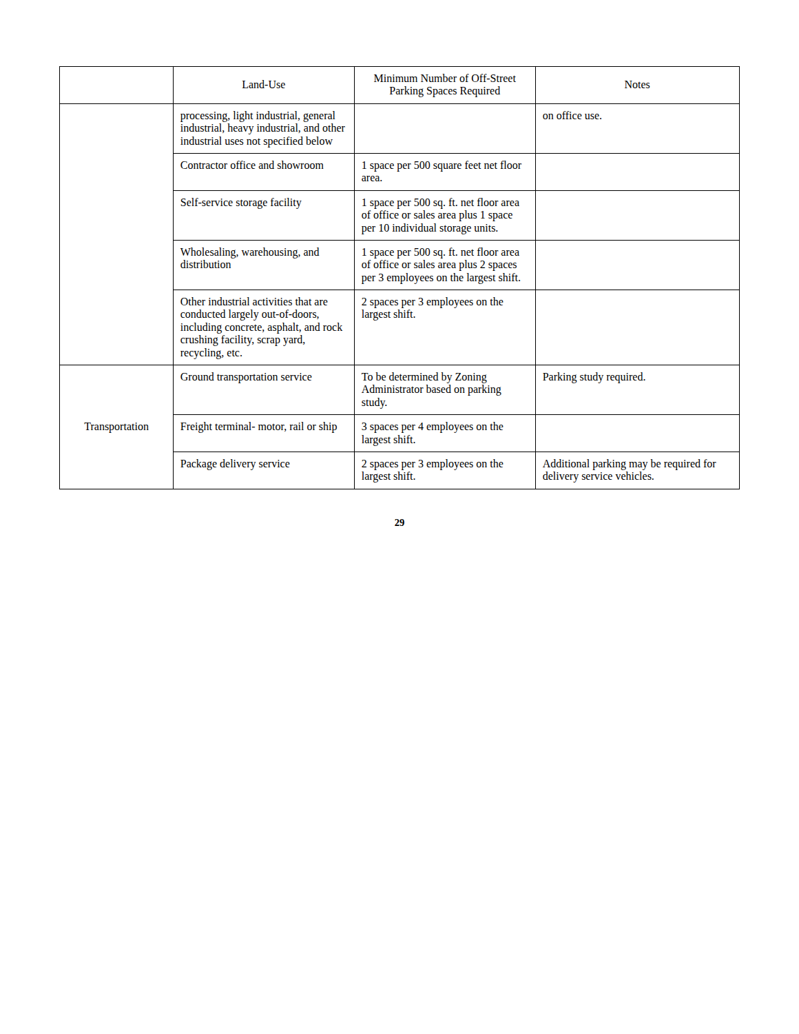| | Land-Use | Minimum Number of Off-Street Parking Spaces Required | Notes |
| --- | --- | --- | --- |
| | processing, light industrial, general industrial, heavy industrial, and other industrial uses not specified below | | on office use. |
| Contractor office and showroom | 1 space per 500 square feet net floor area. | |
| Self-service storage facility | 1 space per 500 sq. ft. net floor area of office or sales area plus 1 space per 10 individual storage units. | |
| Wholesaling, warehousing, and distribution | 1 space per 500 sq. ft. net floor area of office or sales area plus 2 spaces per 3 employees on the largest shift. | |
| Other industrial activities that are conducted largely out-of-doors, including concrete, asphalt, and rock crushing facility, scrap yard, recycling, etc. | 2 spaces per 3 employees on the largest shift. | |
| Transportation | Ground transportation service | To be determined by Zoning Administrator based on parking study. | Parking study required. |
| Freight terminal- motor, rail or ship | 3 spaces per 4 employees on the largest shift. | |
| Package delivery service | 2 spaces per 3 employees on the largest shift. | Additional parking may be required for delivery service vehicles. |
29